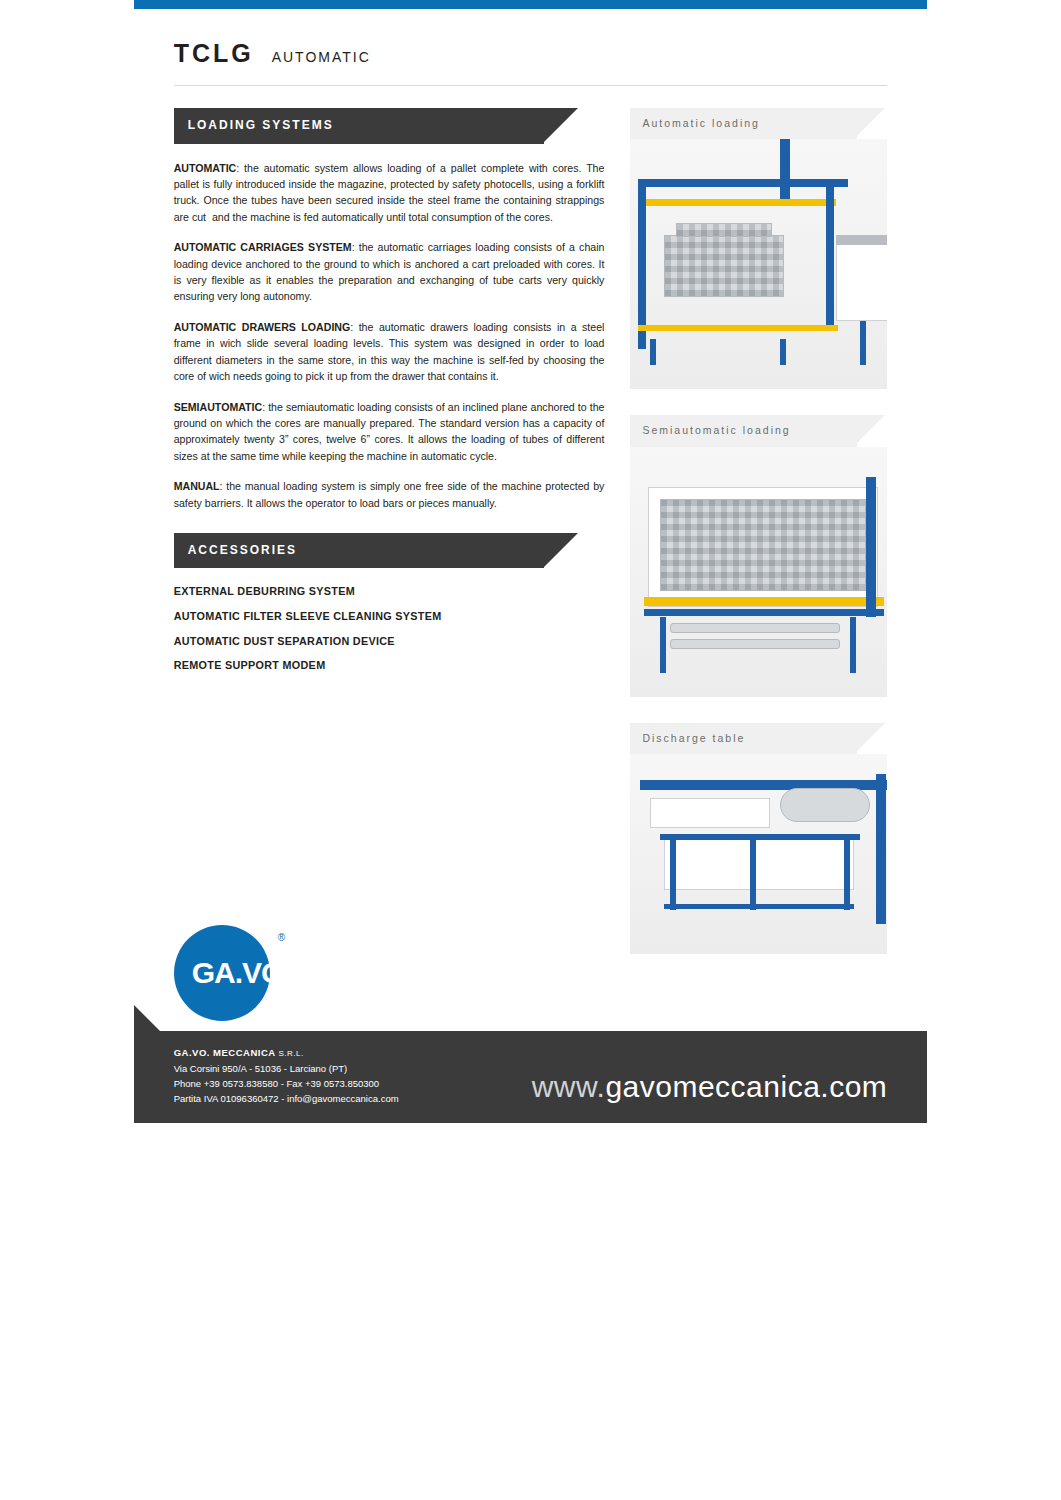TCLG AUTOMATIC
LOADING SYSTEMS
AUTOMATIC: the automatic system allows loading of a pallet complete with cores. The pallet is fully introduced inside the magazine, protected by safety photocells, using a forklift truck. Once the tubes have been secured inside the steel frame the containing strappings are cut and the machine is fed automatically until total consumption of the cores.
AUTOMATIC CARRIAGES SYSTEM: the automatic carriages loading consists of a chain loading device anchored to the ground to which is anchored a cart preloaded with cores. It is very flexible as it enables the preparation and exchanging of tube carts very quickly ensuring very long autonomy.
AUTOMATIC DRAWERS LOADING: the automatic drawers loading consists in a steel frame in wich slide several loading levels. This system was designed in order to load different diameters in the same store, in this way the machine is self-fed by choosing the core of wich needs going to pick it up from the drawer that contains it.
SEMIAUTOMATIC: the semiautomatic loading consists of an inclined plane anchored to the ground on which the cores are manually prepared. The standard version has a capacity of approximately twenty 3” cores, twelve 6” cores. It allows the loading of tubes of different sizes at the same time while keeping the machine in automatic cycle.
MANUAL: the manual loading system is simply one free side of the machine protected by safety barriers. It allows the operator to load bars or pieces manually.
ACCESSORIES
EXTERNAL DEBURRING SYSTEM
AUTOMATIC FILTER SLEEVE CLEANING SYSTEM
AUTOMATIC DUST SEPARATION DEVICE
REMOTE SUPPORT MODEM
Automatic loading
Semiautomatic loading
Discharge table
GA. VO
®
MECCANICA
GA.VO. MECCANICA S.R.L.
Via Corsini 950/A - 51036 - Larciano (PT)
Phone +39 0573.838580 - Fax +39 0573.850300
Partita IVA 01096360472 - info@gavomeccanica.com
www. gavomeccanica.com